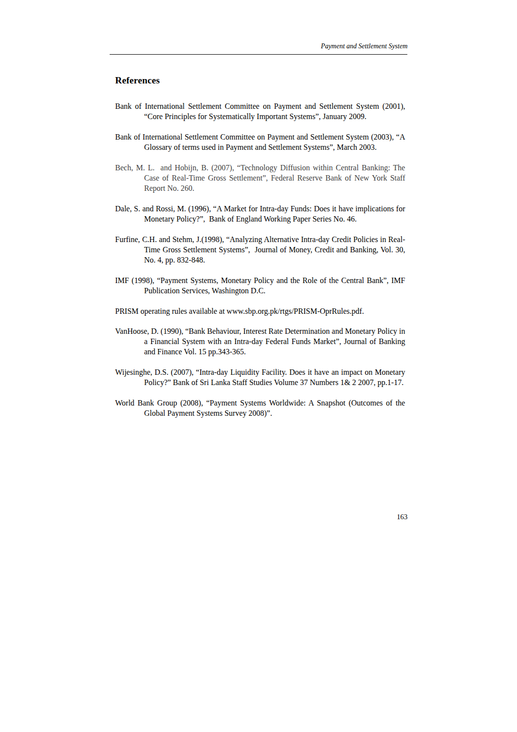Payment and Settlement System
References
Bank of International Settlement Committee on Payment and Settlement System (2001), “Core Principles for Systematically Important Systems”, January 2009.
Bank of International Settlement Committee on Payment and Settlement System (2003), “A Glossary of terms used in Payment and Settlement Systems”, March 2003.
Bech, M. L. and Hobijn, B. (2007), “Technology Diffusion within Central Banking: The Case of Real-Time Gross Settlement”, Federal Reserve Bank of New York Staff Report No. 260.
Dale, S. and Rossi, M. (1996), “A Market for Intra-day Funds: Does it have implications for Monetary Policy?”, Bank of England Working Paper Series No. 46.
Furfine, C.H. and Stehm, J.(1998), “Analyzing Alternative Intra-day Credit Policies in Real-Time Gross Settlement Systems”, Journal of Money, Credit and Banking, Vol. 30, No. 4, pp. 832-848.
IMF (1998), “Payment Systems, Monetary Policy and the Role of the Central Bank”, IMF Publication Services, Washington D.C.
PRISM operating rules available at www.sbp.org.pk/rtgs/PRISM-OprRules.pdf.
VanHoose, D. (1990), “Bank Behaviour, Interest Rate Determination and Monetary Policy in a Financial System with an Intra-day Federal Funds Market”, Journal of Banking and Finance Vol. 15 pp.343-365.
Wijesinghe, D.S. (2007), “Intra-day Liquidity Facility. Does it have an impact on Monetary Policy?” Bank of Sri Lanka Staff Studies Volume 37 Numbers 1& 2 2007, pp.1-17.
World Bank Group (2008), “Payment Systems Worldwide: A Snapshot (Outcomes of the Global Payment Systems Survey 2008)”.
163